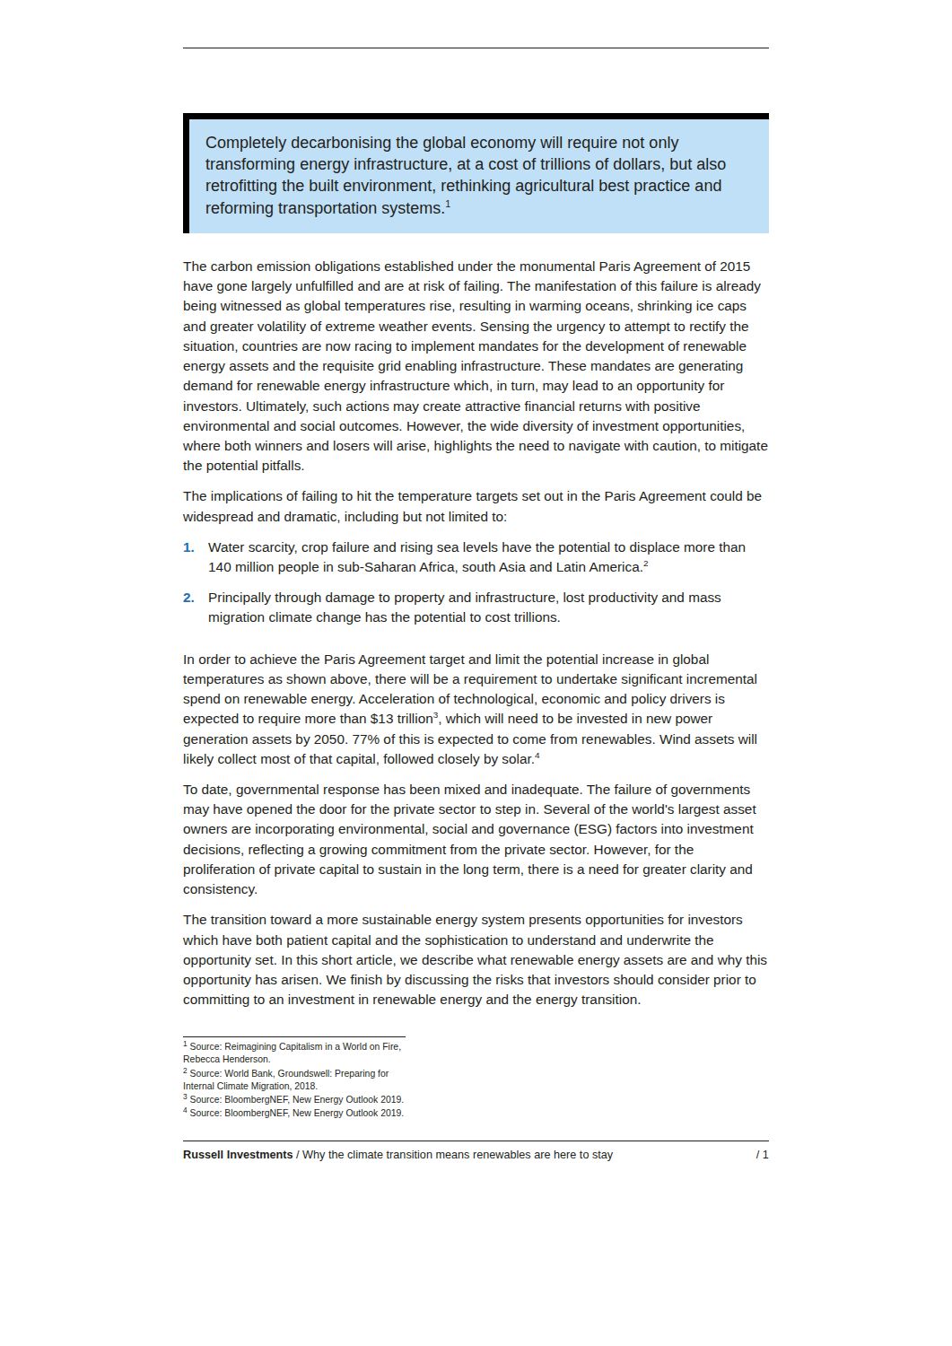Completely decarbonising the global economy will require not only transforming energy infrastructure, at a cost of trillions of dollars, but also retrofitting the built environment, rethinking agricultural best practice and reforming transportation systems.1
The carbon emission obligations established under the monumental Paris Agreement of 2015 have gone largely unfulfilled and are at risk of failing. The manifestation of this failure is already being witnessed as global temperatures rise, resulting in warming oceans, shrinking ice caps and greater volatility of extreme weather events. Sensing the urgency to attempt to rectify the situation, countries are now racing to implement mandates for the development of renewable energy assets and the requisite grid enabling infrastructure. These mandates are generating demand for renewable energy infrastructure which, in turn, may lead to an opportunity for investors. Ultimately, such actions may create attractive financial returns with positive environmental and social outcomes. However, the wide diversity of investment opportunities, where both winners and losers will arise, highlights the need to navigate with caution, to mitigate the potential pitfalls.
The implications of failing to hit the temperature targets set out in the Paris Agreement could be widespread and dramatic, including but not limited to:
1. Water scarcity, crop failure and rising sea levels have the potential to displace more than 140 million people in sub-Saharan Africa, south Asia and Latin America.2
2. Principally through damage to property and infrastructure, lost productivity and mass migration climate change has the potential to cost trillions.
In order to achieve the Paris Agreement target and limit the potential increase in global temperatures as shown above, there will be a requirement to undertake significant incremental spend on renewable energy. Acceleration of technological, economic and policy drivers is expected to require more than $13 trillion3, which will need to be invested in new power generation assets by 2050. 77% of this is expected to come from renewables. Wind assets will likely collect most of that capital, followed closely by solar.4
To date, governmental response has been mixed and inadequate. The failure of governments may have opened the door for the private sector to step in. Several of the world's largest asset owners are incorporating environmental, social and governance (ESG) factors into investment decisions, reflecting a growing commitment from the private sector. However, for the proliferation of private capital to sustain in the long term, there is a need for greater clarity and consistency.
The transition toward a more sustainable energy system presents opportunities for investors which have both patient capital and the sophistication to understand and underwrite the opportunity set. In this short article, we describe what renewable energy assets are and why this opportunity has arisen. We finish by discussing the risks that investors should consider prior to committing to an investment in renewable energy and the energy transition.
1 Source: Reimagining Capitalism in a World on Fire, Rebecca Henderson.
2 Source: World Bank, Groundswell: Preparing for Internal Climate Migration, 2018.
3 Source: BloombergNEF, New Energy Outlook 2019.
4 Source: BloombergNEF, New Energy Outlook 2019.
Russell Investments / Why the climate transition means renewables are here to stay
/ 1